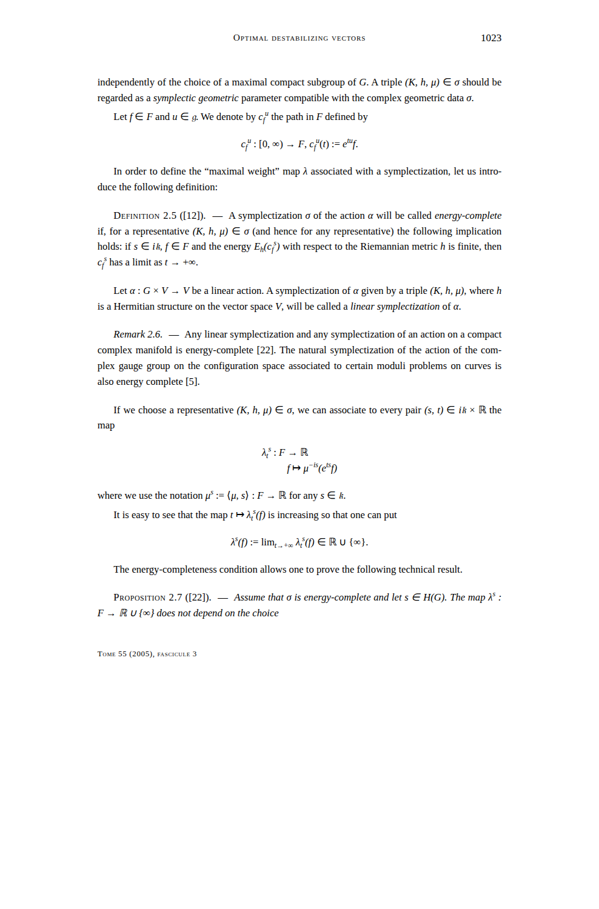Optimal destabilizing vectors 1023
independently of the choice of a maximal compact subgroup of G. A triple (K, h, μ) ∈ σ should be regarded as a symplectic geometric parameter compatible with the complex geometric data σ.
Let f ∈ F and u ∈ 𝔤. We denote by cfu the path in F defined by
cfu : [0, ∞) → F, cfu(t) := etuf.
In order to define the “maximal weight” map λ associated with a symplectization, let us introduce the following definition:
Definition 2.5 ([12]). — A symplectization σ of the action α will be called energy-complete if, for a representative (K, h, μ) ∈ σ (and hence for any representative) the following implication holds: if s ∈ i𝔨, f ∈ F and the energy Eh(cfs) with respect to the Riemannian metric h is finite, then cfs has a limit as t → +∞.
Let α : G × V → V be a linear action. A symplectization of α given by a triple (K, h, μ), where h is a Hermitian structure on the vector space V, will be called a linear symplectization of α.
Remark 2.6. — Any linear symplectization and any symplectization of an action on a compact complex manifold is energy-complete [22]. The natural symplectization of the action of the complex gauge group on the configuration space associated to certain moduli problems on curves is also energy complete [5].
If we choose a representative (K, h, μ) ∈ σ, we can associate to every pair (s, t) ∈ i𝔨 × ℝ the map
λts : F → ℝ
f ↦ μ−is(etsf)
where we use the notation μs := ⟨μ, s⟩ : F → ℝ for any s ∈ 𝔨.
It is easy to see that the map t ↦ λts(f) is increasing so that one can put
λs(f) := limt→+∞ λts(f) ∈ ℝ ∪ {∞}.
The energy-completeness condition allows one to prove the following technical result.
Proposition 2.7 ([22]). — Assume that σ is energy-complete and let s ∈ H(G). The map λs : F → ℝ ∪ {∞} does not depend on the choice
Tome 55 (2005), fascicule 3